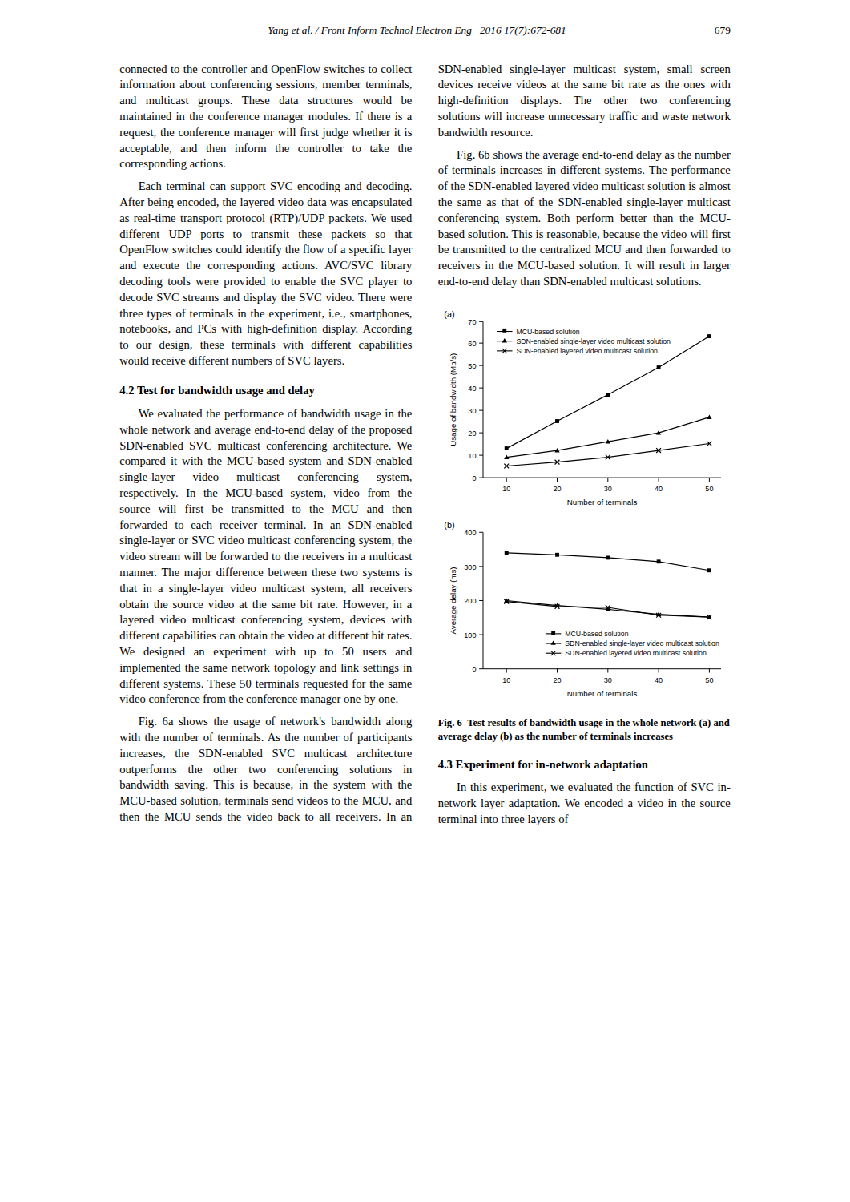Yang et al. / Front Inform Technol Electron Eng 2016 17(7):672-681
679
connected to the controller and OpenFlow switches to collect information about conferencing sessions, member terminals, and multicast groups. These data structures would be maintained in the conference manager modules. If there is a request, the conference manager will first judge whether it is acceptable, and then inform the controller to take the corresponding actions.
Each terminal can support SVC encoding and decoding. After being encoded, the layered video data was encapsulated as real-time transport protocol (RTP)/UDP packets. We used different UDP ports to transmit these packets so that OpenFlow switches could identify the flow of a specific layer and execute the corresponding actions. AVC/SVC library decoding tools were provided to enable the SVC player to decode SVC streams and display the SVC video. There were three types of terminals in the experiment, i.e., smartphones, notebooks, and PCs with high-definition display. According to our design, these terminals with different capabilities would receive different numbers of SVC layers.
4.2 Test for bandwidth usage and delay
We evaluated the performance of bandwidth usage in the whole network and average end-to-end delay of the proposed SDN-enabled SVC multicast conferencing architecture. We compared it with the MCU-based system and SDN-enabled single-layer video multicast conferencing system, respectively. In the MCU-based system, video from the source will first be transmitted to the MCU and then forwarded to each receiver terminal. In an SDN-enabled single-layer or SVC video multicast conferencing system, the video stream will be forwarded to the receivers in a multicast manner. The major difference between these two systems is that in a single-layer video multicast system, all receivers obtain the source video at the same bit rate. However, in a layered video multicast conferencing system, devices with different capabilities can obtain the video at different bit rates. We designed an experiment with up to 50 users and implemented the same network topology and link settings in different systems. These 50 terminals requested for the same video conference from the conference manager one by one.
Fig. 6a shows the usage of network's bandwidth along with the number of terminals. As the number of participants increases, the SDN-enabled SVC multicast architecture outperforms the other two conferencing solutions in bandwidth saving. This is because, in the system with the MCU-based solution, terminals send videos to the MCU, and then the MCU sends the video back to all receivers. In an SDN-enabled single-layer multicast system, small screen devices receive videos at the same bit rate as the ones with high-definition displays. The other two conferencing solutions will increase unnecessary traffic and waste network bandwidth resource.
Fig. 6b shows the average end-to-end delay as the number of terminals increases in different systems. The performance of the SDN-enabled layered video multicast solution is almost the same as that of the SDN-enabled single-layer multicast conferencing system. Both perform better than the MCU-based solution. This is reasonable, because the video will first be transmitted to the centralized MCU and then forwarded to receivers in the MCU-based solution. It will result in larger end-to-end delay than SDN-enabled multicast solutions.
(a) 0 10 20 30 40 50 60 70 10 20 30 40 50 Number of terminals Usage of bandwidth (Mb/s) MCU-based solution SDN-enabled single-layer video multicast solution SDN-enabled layered video multicast solution (b) 0 100 200 300 400 10 20 30 40 50 Number of terminals Average delay (ms) MCU-based solution SDN-enabled single-layer video multicast solution SDN-enabled layered video multicast solution
Fig. 6 Test results of bandwidth usage in the whole network (a) and average delay (b) as the number of terminals increases
4.3 Experiment for in-network adaptation
In this experiment, we evaluated the function of SVC in-network layer adaptation. We encoded a video in the source terminal into three layers of